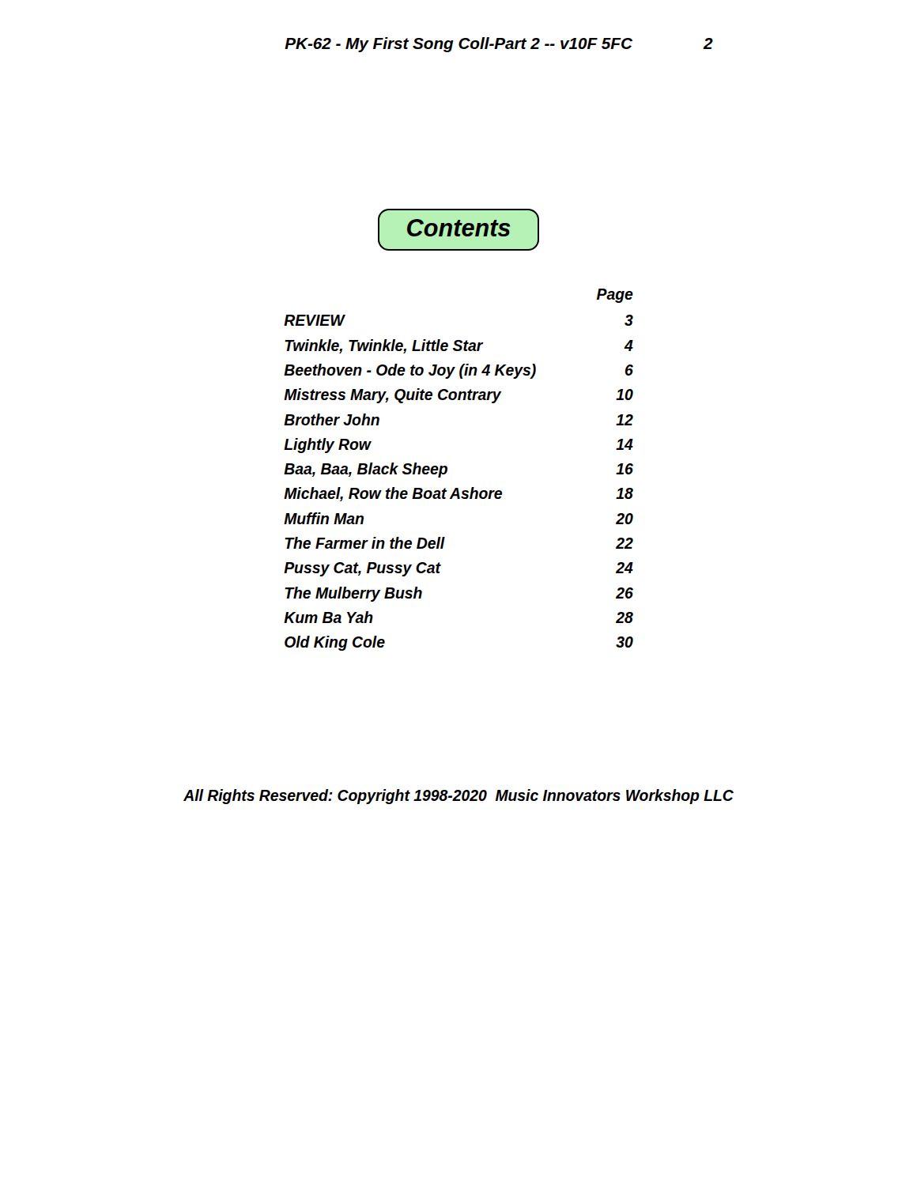PK-62 - My First Song Coll-Part 2 -- v10F 5FC
2
Contents
| | Page |
| REVIEW | 3 |
| Twinkle, Twinkle, Little Star | 4 |
| Beethoven - Ode to Joy (in 4 Keys) | 6 |
| Mistress Mary, Quite Contrary | 10 |
| Brother John | 12 |
| Lightly Row | 14 |
| Baa, Baa, Black Sheep | 16 |
| Michael, Row the Boat Ashore | 18 |
| Muffin Man | 20 |
| The Farmer in the Dell | 22 |
| Pussy Cat, Pussy Cat | 24 |
| The Mulberry Bush | 26 |
| Kum Ba Yah | 28 |
| Old King Cole | 30 |
All Rights Reserved: Copyright 1998-2020 Music Innovators Workshop LLC